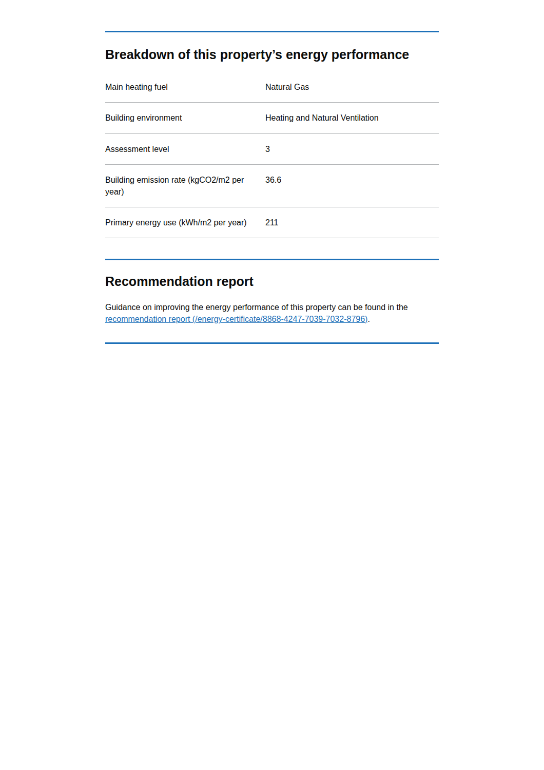Breakdown of this property’s energy performance
| Main heating fuel | Natural Gas |
| Building environment | Heating and Natural Ventilation |
| Assessment level | 3 |
| Building emission rate (kgCO2/m2 per year) | 36.6 |
| Primary energy use (kWh/m2 per year) | 211 |
Recommendation report
Guidance on improving the energy performance of this property can be found in the recommendation report (/energy-certificate/8868-4247-7039-7032-8796).